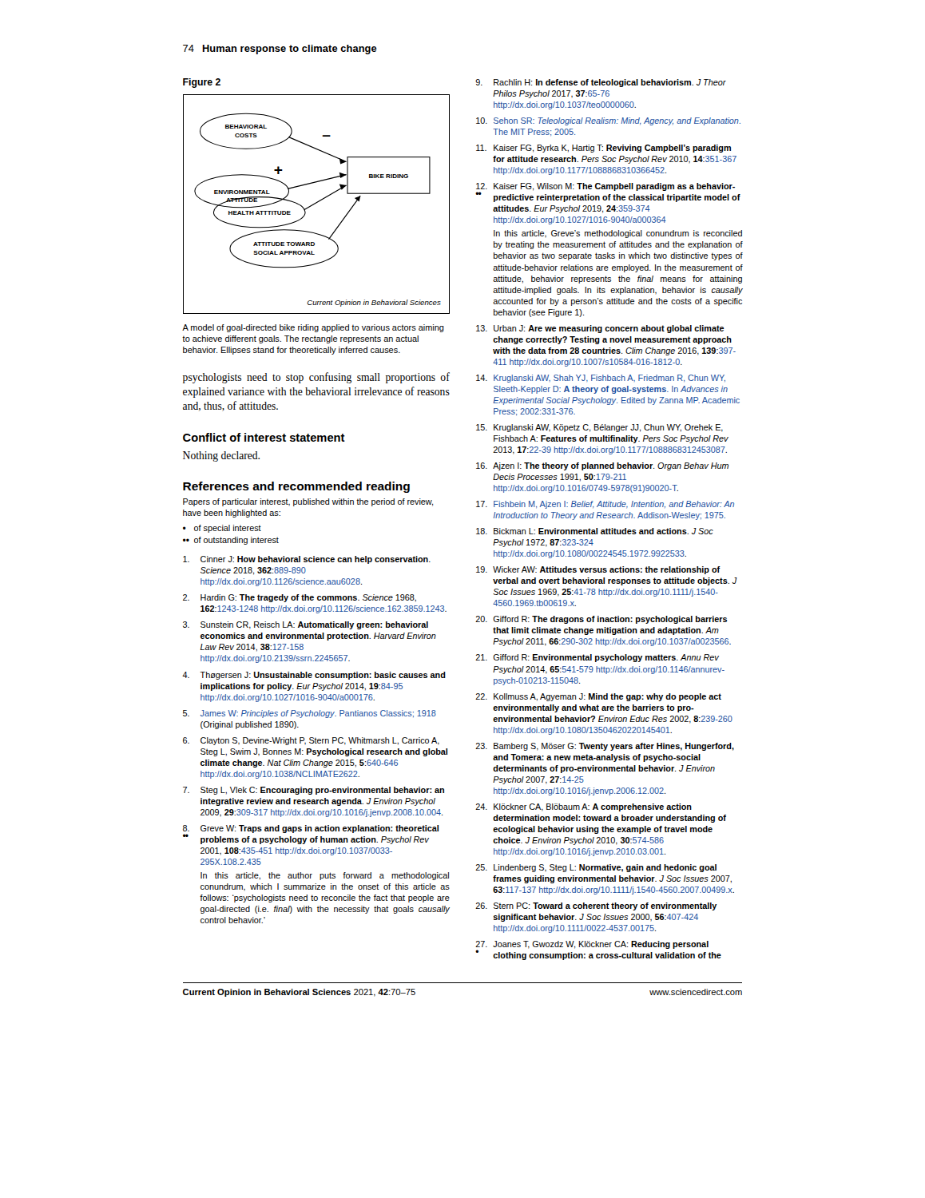74 Human response to climate change
Figure 2
BEHAVIORAL COSTS ENVIRONMENTAL ATTITUDE HEALTH ATTTITUDE ATTITUDE TOWARD SOCIAL APPROVAL BIKE RIDING – +
Current Opinion in Behavioral Sciences
A model of goal-directed bike riding applied to various actors aiming to achieve different goals. The rectangle represents an actual behavior. Ellipses stand for theoretically inferred causes.
psychologists need to stop confusing small proportions of explained variance with the behavioral irrelevance of reasons and, thus, of attitudes.
Conflict of interest statement
Nothing declared.
References and recommended reading
Papers of particular interest, published within the period of review, have been highlighted as:
•of special interest
••of outstanding interest
Cinner J: How behavioral science can help conservation. Science 2018, 362:889-890 http://dx.doi.org/10.1126/science.aau6028.
Hardin G: The tragedy of the commons. Science 1968, 162:1243-1248 http://dx.doi.org/10.1126/science.162.3859.1243.
Sunstein CR, Reisch LA: Automatically green: behavioral economics and environmental protection. Harvard Environ Law Rev 2014, 38:127-158 http://dx.doi.org/10.2139/ssrn.2245657.
Thøgersen J: Unsustainable consumption: basic causes and implications for policy. Eur Psychol 2014, 19:84-95 http://dx.doi.org/10.1027/1016-9040/a000176.
James W: Principles of Psychology. Pantianos Classics; 1918 (Original published 1890).
Clayton S, Devine-Wright P, Stern PC, Whitmarsh L, Carrico A, Steg L, Swim J, Bonnes M: Psychological research and global climate change. Nat Clim Change 2015, 5:640-646 http://dx.doi.org/10.1038/NCLIMATE2622.
Steg L, Vlek C: Encouraging pro-environmental behavior: an integrative review and research agenda. J Environ Psychol 2009, 29:309-317 http://dx.doi.org/10.1016/j.jenvp.2008.10.004.
••Greve W: Traps and gaps in action explanation: theoretical problems of a psychology of human action. Psychol Rev 2001, 108:435-451 http://dx.doi.org/10.1037/0033-295X.108.2.435
In this article, the author puts forward a methodological conundrum, which I summarize in the onset of this article as follows: ‘psychologists need to reconcile the fact that people are goal-directed (i.e. final) with the necessity that goals causally control behavior.’
Rachlin H: In defense of teleological behaviorism. J Theor Philos Psychol 2017, 37:65-76 http://dx.doi.org/10.1037/teo0000060.
Sehon SR: Teleological Realism: Mind, Agency, and Explanation. The MIT Press; 2005.
Kaiser FG, Byrka K, Hartig T: Reviving Campbell’s paradigm for attitude research. Pers Soc Psychol Rev 2010, 14:351-367 http://dx.doi.org/10.1177/1088868310366452.
••Kaiser FG, Wilson M: The Campbell paradigm as a behavior-predictive reinterpretation of the classical tripartite model of attitudes. Eur Psychol 2019, 24:359-374 http://dx.doi.org/10.1027/1016-9040/a000364
In this article, Greve’s methodological conundrum is reconciled by treating the measurement of attitudes and the explanation of behavior as two separate tasks in which two distinctive types of attitude-behavior relations are employed. In the measurement of attitude, behavior represents the final means for attaining attitude-implied goals. In its explanation, behavior is causally accounted for by a person’s attitude and the costs of a specific behavior (see Figure 1).
Urban J: Are we measuring concern about global climate change correctly? Testing a novel measurement approach with the data from 28 countries. Clim Change 2016, 139:397-411 http://dx.doi.org/10.1007/s10584-016-1812-0.
Kruglanski AW, Shah YJ, Fishbach A, Friedman R, Chun WY, Sleeth-Keppler D: A theory of goal-systems. In Advances in Experimental Social Psychology. Edited by Zanna MP. Academic Press; 2002:331-376.
Kruglanski AW, Köpetz C, Bélanger JJ, Chun WY, Orehek E, Fishbach A: Features of multifinality. Pers Soc Psychol Rev 2013, 17:22-39 http://dx.doi.org/10.1177/1088868312453087.
Ajzen I: The theory of planned behavior. Organ Behav Hum Decis Processes 1991, 50:179-211 http://dx.doi.org/10.1016/0749-5978(91)90020-T.
Fishbein M, Ajzen I: Belief, Attitude, Intention, and Behavior: An Introduction to Theory and Research. Addison-Wesley; 1975.
Bickman L: Environmental attitudes and actions. J Soc Psychol 1972, 87:323-324 http://dx.doi.org/10.1080/00224545.1972.9922533.
Wicker AW: Attitudes versus actions: the relationship of verbal and overt behavioral responses to attitude objects. J Soc Issues 1969, 25:41-78 http://dx.doi.org/10.1111/j.1540-4560.1969.tb00619.x.
Gifford R: The dragons of inaction: psychological barriers that limit climate change mitigation and adaptation. Am Psychol 2011, 66:290-302 http://dx.doi.org/10.1037/a0023566.
Gifford R: Environmental psychology matters. Annu Rev Psychol 2014, 65:541-579 http://dx.doi.org/10.1146/annurev-psych-010213-115048.
Kollmuss A, Agyeman J: Mind the gap: why do people act environmentally and what are the barriers to pro-environmental behavior? Environ Educ Res 2002, 8:239-260 http://dx.doi.org/10.1080/13504620220145401.
Bamberg S, Möser G: Twenty years after Hines, Hungerford, and Tomera: a new meta-analysis of psycho-social determinants of pro-environmental behavior. J Environ Psychol 2007, 27:14-25 http://dx.doi.org/10.1016/j.jenvp.2006.12.002.
Klöckner CA, Blöbaum A: A comprehensive action determination model: toward a broader understanding of ecological behavior using the example of travel mode choice. J Environ Psychol 2010, 30:574-586 http://dx.doi.org/10.1016/j.jenvp.2010.03.001.
Lindenberg S, Steg L: Normative, gain and hedonic goal frames guiding environmental behavior. J Soc Issues 2007, 63:117-137 http://dx.doi.org/10.1111/j.1540-4560.2007.00499.x.
Stern PC: Toward a coherent theory of environmentally significant behavior. J Soc Issues 2000, 56:407-424 http://dx.doi.org/10.1111/0022-4537.00175.
•Joanes T, Gwozdz W, Klöckner CA: Reducing personal clothing consumption: a cross-cultural validation of the
Current Opinion in Behavioral Sciences 2021, 42:70–75
www.sciencedirect.com